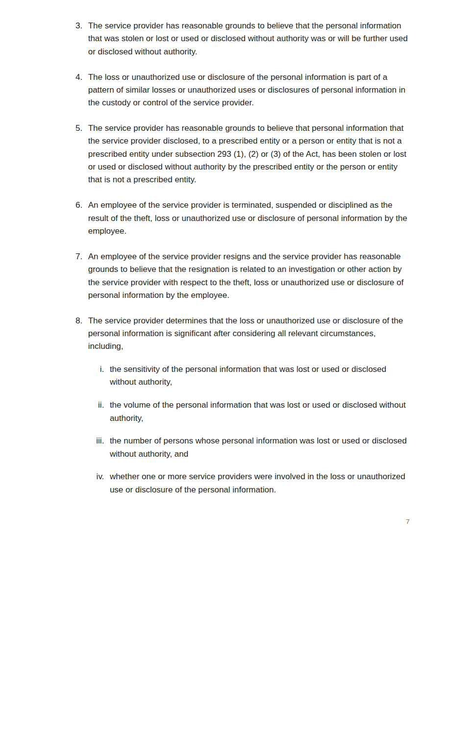The service provider has reasonable grounds to believe that the personal information that was stolen or lost or used or disclosed without authority was or will be further used or disclosed without authority.
The loss or unauthorized use or disclosure of the personal information is part of a pattern of similar losses or unauthorized uses or disclosures of personal information in the custody or control of the service provider.
The service provider has reasonable grounds to believe that personal information that the service provider disclosed, to a prescribed entity or a person or entity that is not a prescribed entity under subsection 293 (1), (2) or (3) of the Act, has been stolen or lost or used or disclosed without authority by the prescribed entity or the person or entity that is not a prescribed entity.
An employee of the service provider is terminated, suspended or disciplined as the result of the theft, loss or unauthorized use or disclosure of personal information by the employee.
An employee of the service provider resigns and the service provider has reasonable grounds to believe that the resignation is related to an investigation or other action by the service provider with respect to the theft, loss or unauthorized use or disclosure of personal information by the employee.
The service provider determines that the loss or unauthorized use or disclosure of the personal information is significant after considering all relevant circumstances, including,
the sensitivity of the personal information that was lost or used or disclosed without authority,
the volume of the personal information that was lost or used or disclosed without authority,
the number of persons whose personal information was lost or used or disclosed without authority, and
whether one or more service providers were involved in the loss or unauthorized use or disclosure of the personal information.
7